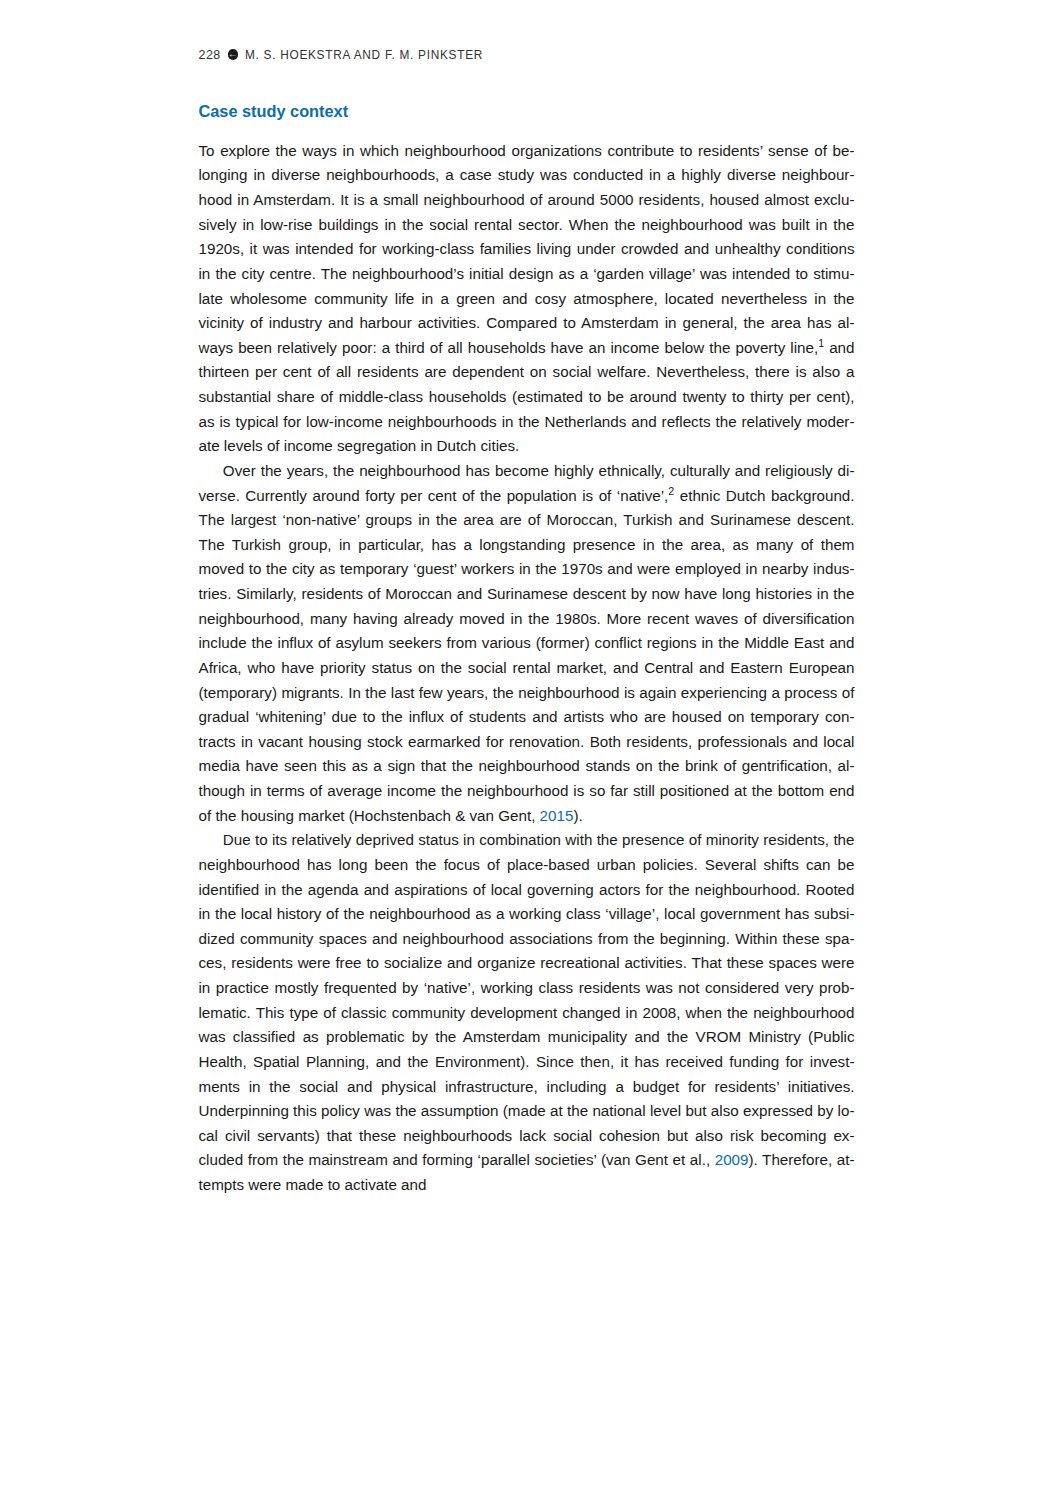228 ← M. S. Hoekstra and F. M. Pinkster
Case study context
To explore the ways in which neighbourhood organizations contribute to residents’ sense of belonging in diverse neighbourhoods, a case study was conducted in a highly diverse neighbourhood in Amsterdam. It is a small neighbourhood of around 5000 residents, housed almost exclusively in low-rise buildings in the social rental sector. When the neighbourhood was built in the 1920s, it was intended for working-class families living under crowded and unhealthy conditions in the city centre. The neighbourhood’s initial design as a ‘garden village’ was intended to stimulate wholesome community life in a green and cosy atmosphere, located nevertheless in the vicinity of industry and harbour activities. Compared to Amsterdam in general, the area has always been relatively poor: a third of all households have an income below the poverty line,1 and thirteen per cent of all residents are dependent on social welfare. Nevertheless, there is also a substantial share of middle-class households (estimated to be around twenty to thirty per cent), as is typical for low-income neighbourhoods in the Netherlands and reflects the relatively moderate levels of income segregation in Dutch cities.
Over the years, the neighbourhood has become highly ethnically, culturally and religiously diverse. Currently around forty per cent of the population is of ‘native’,2 ethnic Dutch background. The largest ‘non-native’ groups in the area are of Moroccan, Turkish and Surinamese descent. The Turkish group, in particular, has a longstanding presence in the area, as many of them moved to the city as temporary ‘guest’ workers in the 1970s and were employed in nearby industries. Similarly, residents of Moroccan and Surinamese descent by now have long histories in the neighbourhood, many having already moved in the 1980s. More recent waves of diversification include the influx of asylum seekers from various (former) conflict regions in the Middle East and Africa, who have priority status on the social rental market, and Central and Eastern European (temporary) migrants. In the last few years, the neighbourhood is again experiencing a process of gradual ‘whitening’ due to the influx of students and artists who are housed on temporary contracts in vacant housing stock earmarked for renovation. Both residents, professionals and local media have seen this as a sign that the neighbourhood stands on the brink of gentrification, although in terms of average income the neighbourhood is so far still positioned at the bottom end of the housing market (Hochstenbach & van Gent, 2015).
Due to its relatively deprived status in combination with the presence of minority residents, the neighbourhood has long been the focus of place-based urban policies. Several shifts can be identified in the agenda and aspirations of local governing actors for the neighbourhood. Rooted in the local history of the neighbourhood as a working class ‘village’, local government has subsidized community spaces and neighbourhood associations from the beginning. Within these spaces, residents were free to socialize and organize recreational activities. That these spaces were in practice mostly frequented by ‘native’, working class residents was not considered very problematic. This type of classic community development changed in 2008, when the neighbourhood was classified as problematic by the Amsterdam municipality and the VROM Ministry (Public Health, Spatial Planning, and the Environment). Since then, it has received funding for investments in the social and physical infrastructure, including a budget for residents’ initiatives. Underpinning this policy was the assumption (made at the national level but also expressed by local civil servants) that these neighbourhoods lack social cohesion but also risk becoming excluded from the mainstream and forming ‘parallel societies’ (van Gent et al., 2009). Therefore, attempts were made to activate and